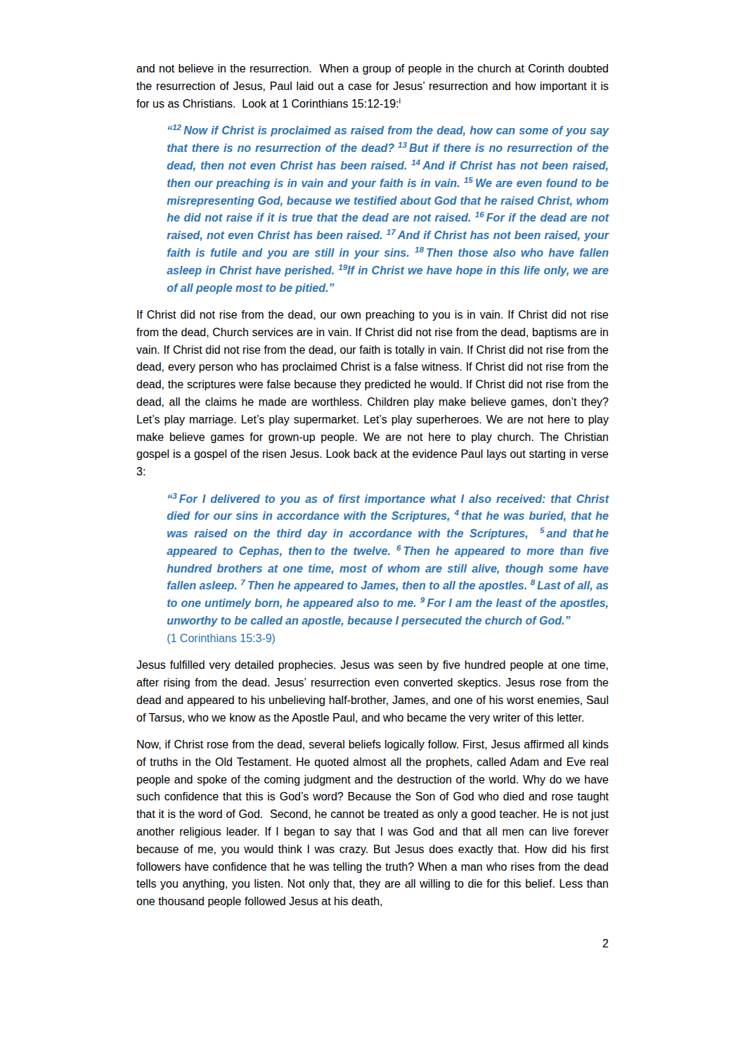and not believe in the resurrection. When a group of people in the church at Corinth doubted the resurrection of Jesus, Paul laid out a case for Jesus’ resurrection and how important it is for us as Christians. Look at 1 Corinthians 15:12-19:i
“12 Now if Christ is proclaimed as raised from the dead, how can some of you say that there is no resurrection of the dead? 13 But if there is no resurrection of the dead, then not even Christ has been raised. 14 And if Christ has not been raised, then our preaching is in vain and your faith is in vain. 15 We are even found to be misrepresenting God, because we testified about God that he raised Christ, whom he did not raise if it is true that the dead are not raised. 16 For if the dead are not raised, not even Christ has been raised. 17 And if Christ has not been raised, your faith is futile and you are still in your sins. 18 Then those also who have fallen asleep in Christ have perished. 19If in Christ we have hope in this life only, we are of all people most to be pitied.”
If Christ did not rise from the dead, our own preaching to you is in vain. If Christ did not rise from the dead, Church services are in vain. If Christ did not rise from the dead, baptisms are in vain. If Christ did not rise from the dead, our faith is totally in vain. If Christ did not rise from the dead, every person who has proclaimed Christ is a false witness. If Christ did not rise from the dead, the scriptures were false because they predicted he would. If Christ did not rise from the dead, all the claims he made are worthless. Children play make believe games, don’t they? Let’s play marriage. Let’s play supermarket. Let’s play superheroes. We are not here to play make believe games for grown-up people. We are not here to play church. The Christian gospel is a gospel of the risen Jesus. Look back at the evidence Paul lays out starting in verse 3:
“3 For I delivered to you as of first importance what I also received: that Christ died for our sins in accordance with the Scriptures, 4 that he was buried, that he was raised on the third day in accordance with the Scriptures, 5 and that he appeared to Cephas, then to the twelve. 6 Then he appeared to more than five hundred brothers at one time, most of whom are still alive, though some have fallen asleep. 7 Then he appeared to James, then to all the apostles. 8 Last of all, as to one untimely born, he appeared also to me. 9 For I am the least of the apostles, unworthy to be called an apostle, because I persecuted the church of God.”
(1 Corinthians 15:3-9)
Jesus fulfilled very detailed prophecies. Jesus was seen by five hundred people at one time, after rising from the dead. Jesus’ resurrection even converted skeptics. Jesus rose from the dead and appeared to his unbelieving half-brother, James, and one of his worst enemies, Saul of Tarsus, who we know as the Apostle Paul, and who became the very writer of this letter.
Now, if Christ rose from the dead, several beliefs logically follow. First, Jesus affirmed all kinds of truths in the Old Testament. He quoted almost all the prophets, called Adam and Eve real people and spoke of the coming judgment and the destruction of the world. Why do we have such confidence that this is God’s word? Because the Son of God who died and rose taught that it is the word of God. Second, he cannot be treated as only a good teacher. He is not just another religious leader. If I began to say that I was God and that all men can live forever because of me, you would think I was crazy. But Jesus does exactly that. How did his first followers have confidence that he was telling the truth? When a man who rises from the dead tells you anything, you listen. Not only that, they are all willing to die for this belief. Less than one thousand people followed Jesus at his death,
2